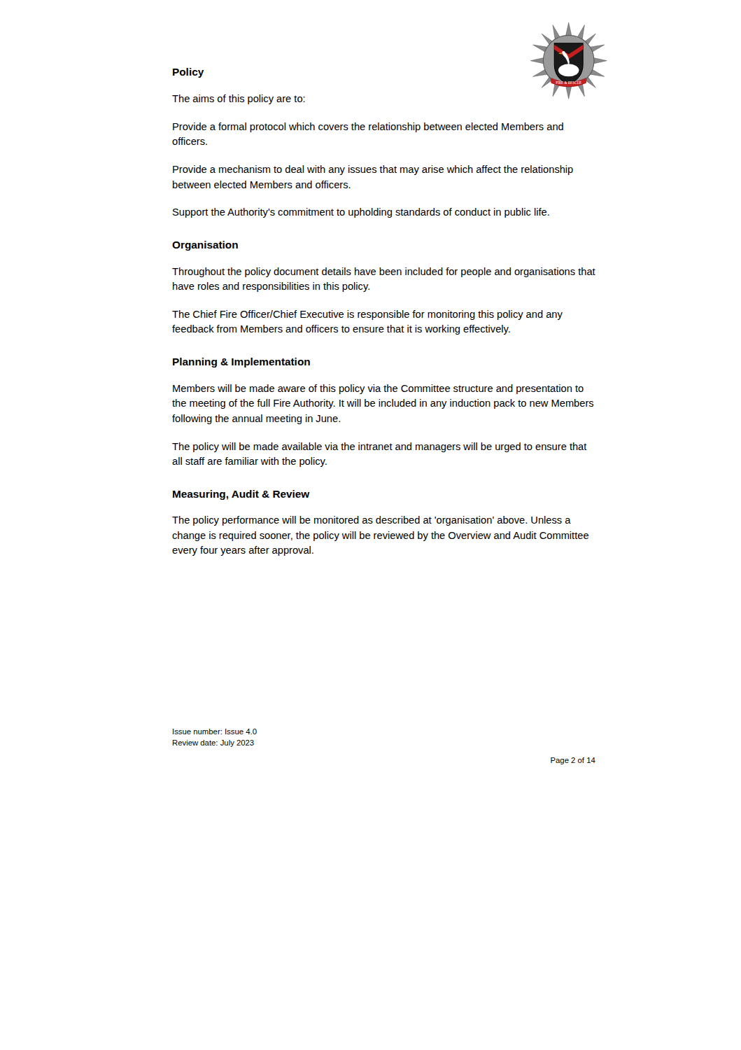FIRE & RESCUE
Policy
The aims of this policy are to:
Provide a formal protocol which covers the relationship between elected Members and
officers.
Provide a mechanism to deal with any issues that may arise which affect the relationship between elected Members and officers.
Support the Authority's commitment to upholding standards of conduct in public life.
Organisation
Throughout the policy document details have been included for people and organisations that have roles and responsibilities in this policy.
The Chief Fire Officer/Chief Executive is responsible for monitoring this policy and any feedback from Members and officers to ensure that it is working effectively.
Planning & Implementation
Members will be made aware of this policy via the Committee structure and presentation to the meeting of the full Fire Authority. It will be included in any induction pack to new Members following the annual meeting in June.
The policy will be made available via the intranet and managers will be urged to ensure that all staff are familiar with the policy.
Measuring, Audit & Review
The policy performance will be monitored as described at 'organisation' above. Unless a change is required sooner, the policy will be reviewed by the Overview and Audit Committee every four years after approval.
Issue number: Issue 4.0
Review date: July 2023
Page 2 of 14